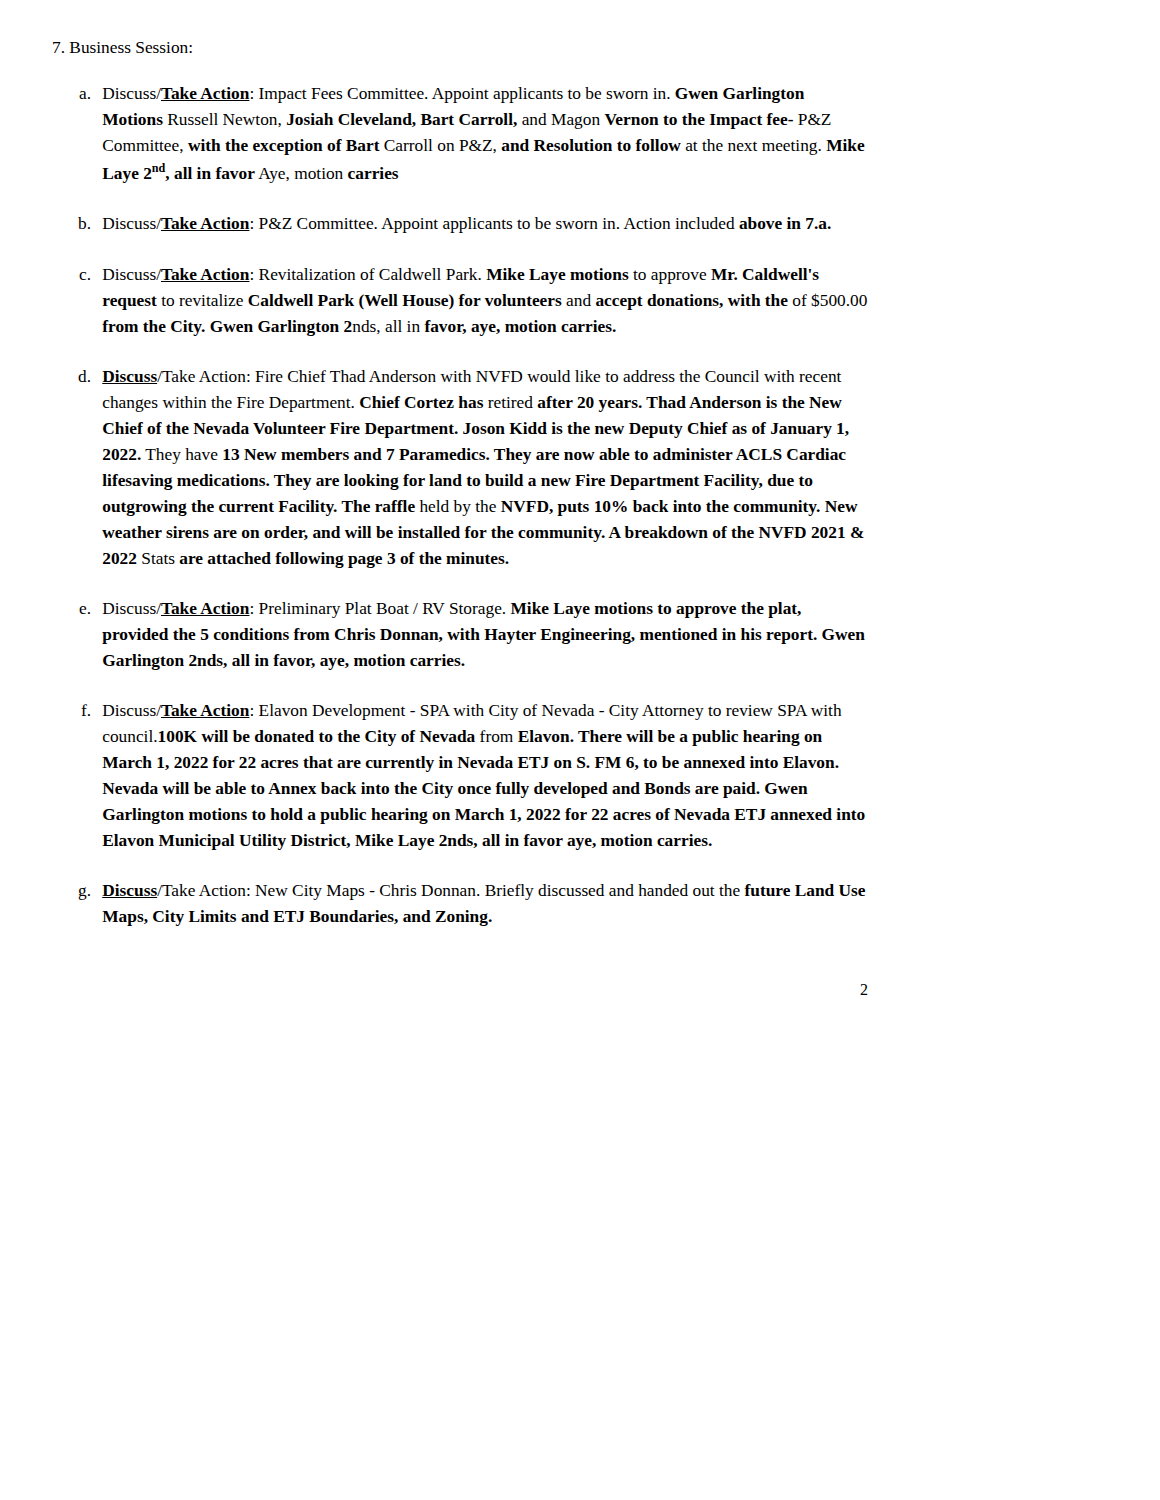7. Business Session:
Discuss/Take Action: Impact Fees Committee. Appoint applicants to be sworn in. Gwen Garlington Motions Russell Newton, Josiah Cleveland, Bart Carroll, and Magon Vernon to the Impact fee- P&Z Committee, with the exception of Bart Carroll on P&Z, and Resolution to follow at the next meeting. Mike Laye 2nd, all in favor Aye, motion carries
Discuss/Take Action: P&Z Committee. Appoint applicants to be sworn in. Action included above in 7.a.
Discuss/Take Action: Revitalization of Caldwell Park. Mike Laye motions to approve Mr. Caldwell's request to revitalize Caldwell Park (Well House) for volunteers and accept donations, with the of $500.00 from the City. Gwen Garlington 2nds, all in favor, aye, motion carries.
Discuss/Take Action: Fire Chief Thad Anderson with NVFD would like to address the Council with recent changes within the Fire Department. Chief Cortez has retired after 20 years. Thad Anderson is the New Chief of the Nevada Volunteer Fire Department. Joson Kidd is the new Deputy Chief as of January 1, 2022. They have 13 New members and 7 Paramedics. They are now able to administer ACLS Cardiac lifesaving medications. They are looking for land to build a new Fire Department Facility, due to outgrowing the current Facility. The raffle held by the NVFD, puts 10% back into the community. New weather sirens are on order, and will be installed for the community. A breakdown of the NVFD 2021 & 2022 Stats are attached following page 3 of the minutes.
Discuss/Take Action: Preliminary Plat Boat / RV Storage. Mike Laye motions to approve the plat, provided the 5 conditions from Chris Donnan, with Hayter Engineering, mentioned in his report. Gwen Garlington 2nds, all in favor, aye, motion carries.
Discuss/Take Action: Elavon Development - SPA with City of Nevada - City Attorney to review SPA with council.100K will be donated to the City of Nevada from Elavon. There will be a public hearing on March 1, 2022 for 22 acres that are currently in Nevada ETJ on S. FM 6, to be annexed into Elavon. Nevada will be able to Annex back into the City once fully developed and Bonds are paid. Gwen Garlington motions to hold a public hearing on March 1, 2022 for 22 acres of Nevada ETJ annexed into Elavon Municipal Utility District, Mike Laye 2nds, all in favor aye, motion carries.
Discuss/Take Action: New City Maps - Chris Donnan. Briefly discussed and handed out the future Land Use Maps, City Limits and ETJ Boundaries, and Zoning.
2